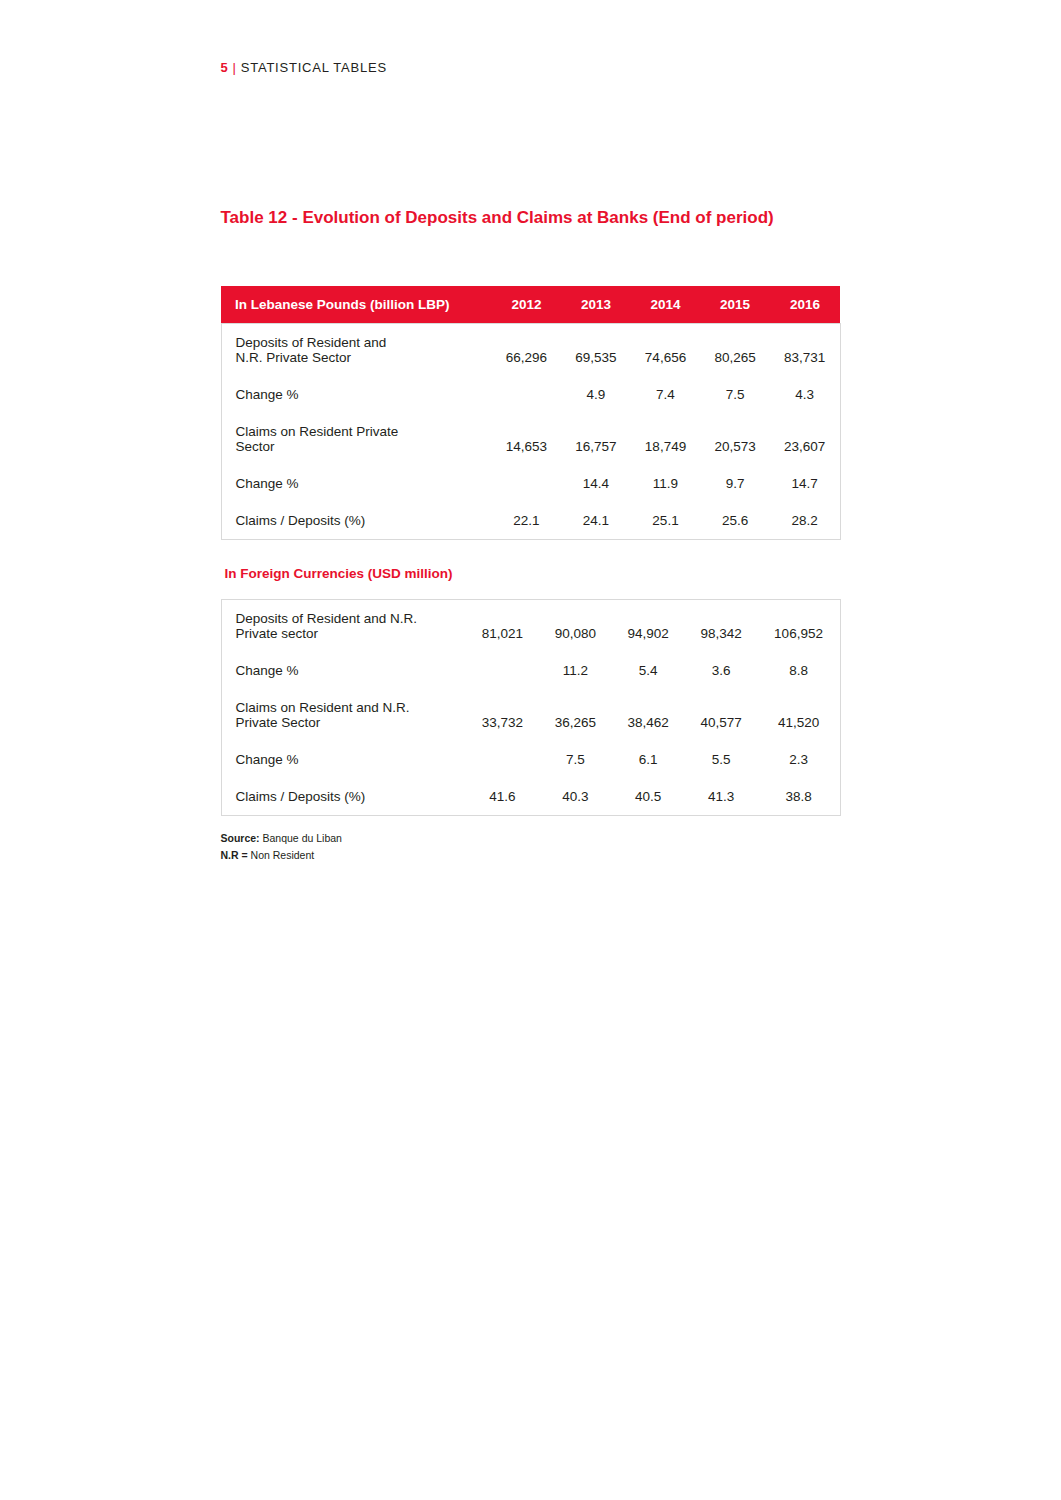5|STATISTICAL TABLES
Table 12 - Evolution of Deposits and Claims at Banks (End of period)
| In Lebanese Pounds (billion LBP) | 2012 | 2013 | 2014 | 2015 | 2016 |
| --- | --- | --- | --- | --- | --- |
| Deposits of Resident and | | | | | |
| N.R. Private Sector | 66,296 | 69,535 | 74,656 | 80,265 | 83,731 |
| Change % | | 4.9 | 7.4 | 7.5 | 4.3 |
| Claims on Resident Private | | | | | |
| Sector | 14,653 | 16,757 | 18,749 | 20,573 | 23,607 |
| Change % | | 14.4 | 11.9 | 9.7 | 14.7 |
| Claims / Deposits (%) | 22.1 | 24.1 | 25.1 | 25.6 | 28.2 |
In Foreign Currencies (USD million)
| Deposits of Resident and N.R. | | | | | |
| Private sector | 81,021 | 90,080 | 94,902 | 98,342 | 106,952 |
| Change % | | 11.2 | 5.4 | 3.6 | 8.8 |
| Claims on Resident and N.R. | | | | | |
| Private Sector | 33,732 | 36,265 | 38,462 | 40,577 | 41,520 |
| Change % | | 7.5 | 6.1 | 5.5 | 2.3 |
| Claims / Deposits (%) | 41.6 | 40.3 | 40.5 | 41.3 | 38.8 |
Source: Banque du Liban
N.R = Non Resident